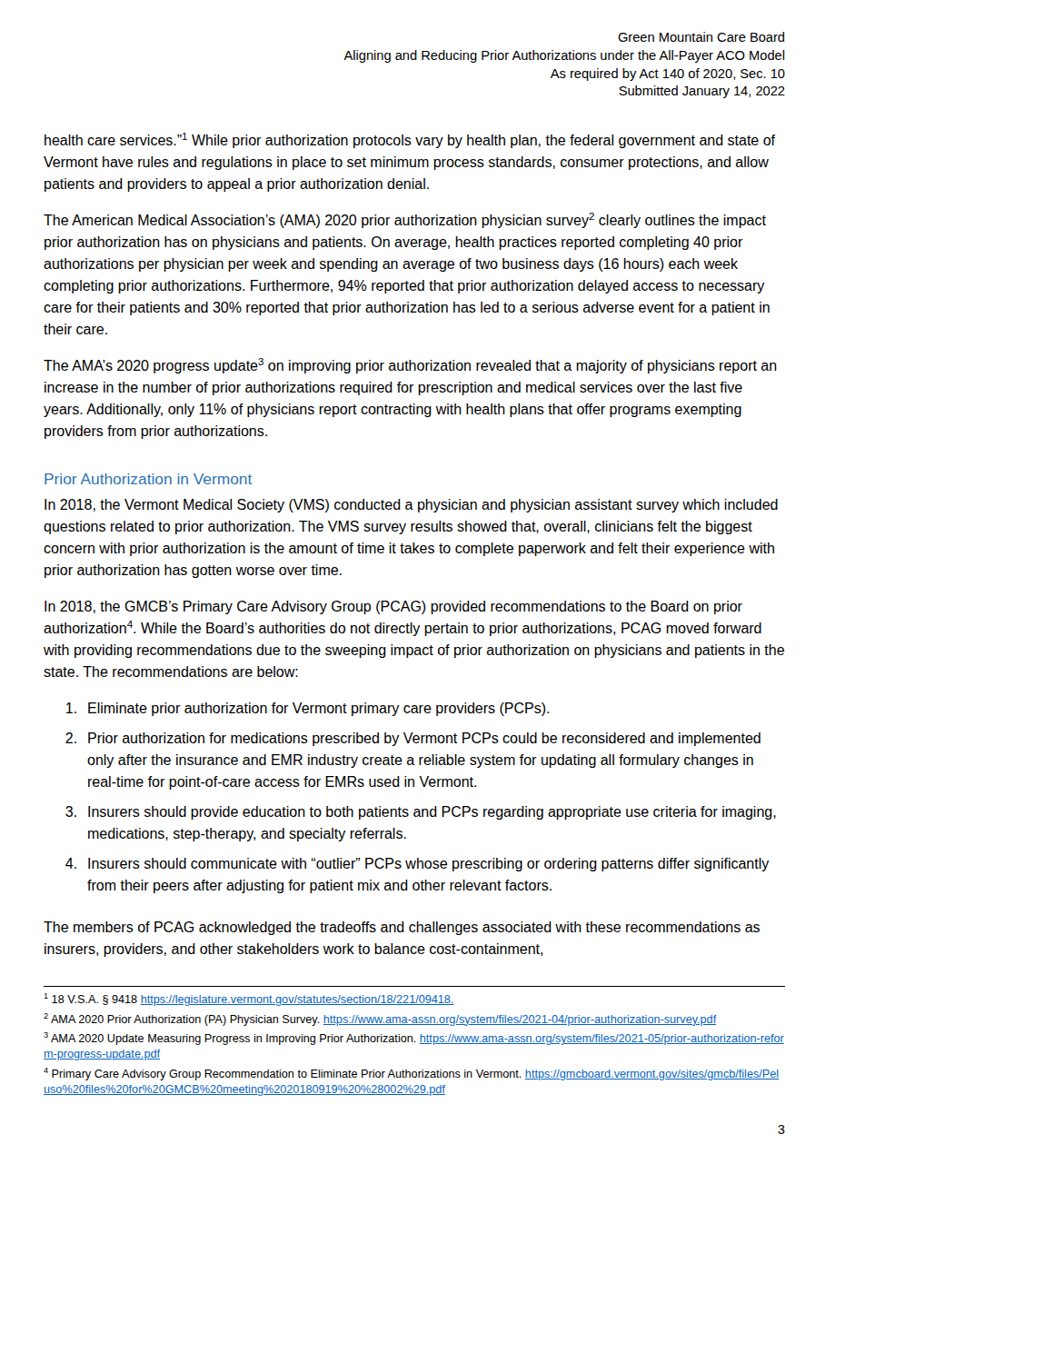Green Mountain Care Board
Aligning and Reducing Prior Authorizations under the All-Payer ACO Model
As required by Act 140 of 2020, Sec. 10
Submitted January 14, 2022
health care services.”1 While prior authorization protocols vary by health plan, the federal government and state of Vermont have rules and regulations in place to set minimum process standards, consumer protections, and allow patients and providers to appeal a prior authorization denial.
The American Medical Association’s (AMA) 2020 prior authorization physician survey2 clearly outlines the impact prior authorization has on physicians and patients. On average, health practices reported completing 40 prior authorizations per physician per week and spending an average of two business days (16 hours) each week completing prior authorizations. Furthermore, 94% reported that prior authorization delayed access to necessary care for their patients and 30% reported that prior authorization has led to a serious adverse event for a patient in their care.
The AMA’s 2020 progress update3 on improving prior authorization revealed that a majority of physicians report an increase in the number of prior authorizations required for prescription and medical services over the last five years. Additionally, only 11% of physicians report contracting with health plans that offer programs exempting providers from prior authorizations.
Prior Authorization in Vermont
In 2018, the Vermont Medical Society (VMS) conducted a physician and physician assistant survey which included questions related to prior authorization. The VMS survey results showed that, overall, clinicians felt the biggest concern with prior authorization is the amount of time it takes to complete paperwork and felt their experience with prior authorization has gotten worse over time.
In 2018, the GMCB’s Primary Care Advisory Group (PCAG) provided recommendations to the Board on prior authorization4. While the Board’s authorities do not directly pertain to prior authorizations, PCAG moved forward with providing recommendations due to the sweeping impact of prior authorization on physicians and patients in the state. The recommendations are below:
Eliminate prior authorization for Vermont primary care providers (PCPs).
Prior authorization for medications prescribed by Vermont PCPs could be reconsidered and implemented only after the insurance and EMR industry create a reliable system for updating all formulary changes in real-time for point-of-care access for EMRs used in Vermont.
Insurers should provide education to both patients and PCPs regarding appropriate use criteria for imaging, medications, step-therapy, and specialty referrals.
Insurers should communicate with “outlier” PCPs whose prescribing or ordering patterns differ significantly from their peers after adjusting for patient mix and other relevant factors.
The members of PCAG acknowledged the tradeoffs and challenges associated with these recommendations as insurers, providers, and other stakeholders work to balance cost-containment,
1 18 V.S.A. § 9418 https://legislature.vermont.gov/statutes/section/18/221/09418.
2 AMA 2020 Prior Authorization (PA) Physician Survey. https://www.ama-assn.org/system/files/2021-04/prior-authorization-survey.pdf
3 AMA 2020 Update Measuring Progress in Improving Prior Authorization. https://www.ama-assn.org/system/files/2021-05/prior-authorization-reform-progress-update.pdf
4 Primary Care Advisory Group Recommendation to Eliminate Prior Authorizations in Vermont. https://gmcboard.vermont.gov/sites/gmcb/files/Peluso%20files%20for%20GMCB%20meeting%2020180919%20%28002%29.pdf
3